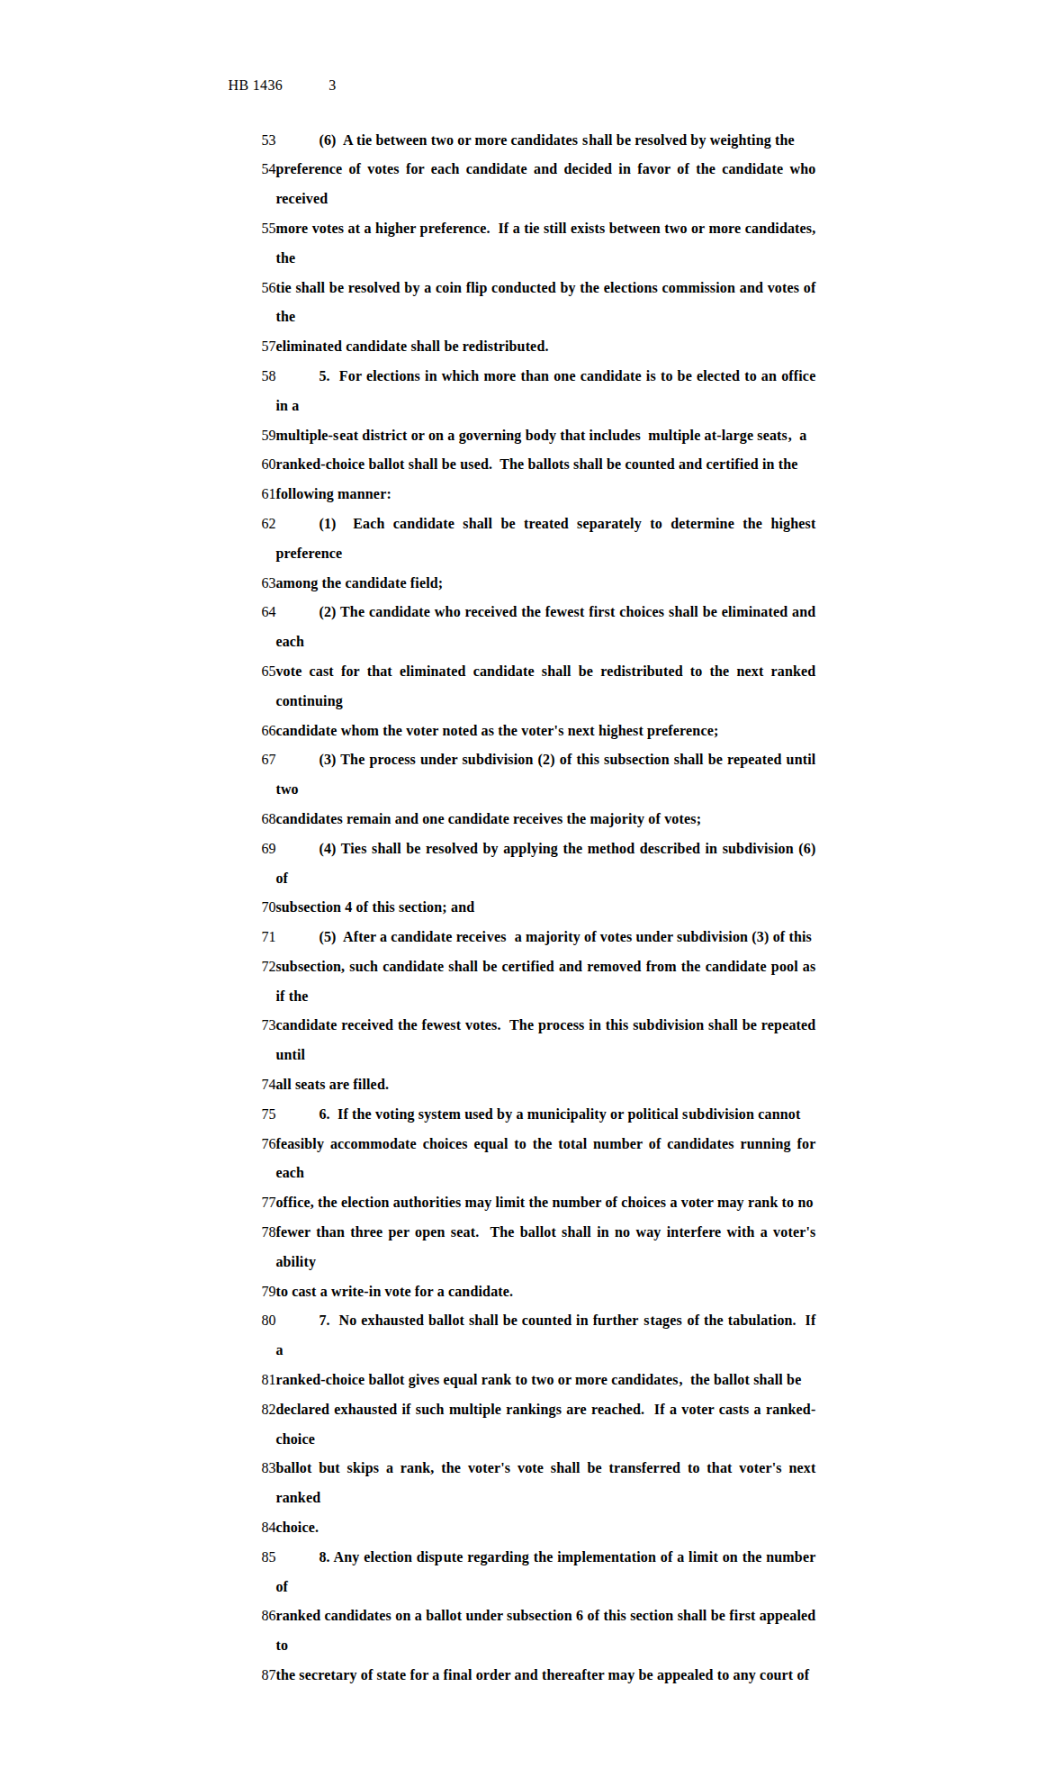HB 1436 3
| 53 | (6) A tie between two or more candidate s s hall be resolved by weighting the |
| 54 | preference of votes for each candidate and decided in favor of the candidate who received |
| 55 | more votes at a higher preference. If a tie still exists between two or more candidates, the |
| 56 | tie shall be resolved by a coin flip conducted by the elections commission and votes of the |
| 57 | eliminated candidate shall be redistributed. |
| 58 | 5. For elections in which more than one candidate is to be elected to an office in a |
| 59 | multiple- s eat district or on a governing body that includes multiple at-large seat s , a |
| 60 | ranked-choice ballot shall be used. The ballots shall be counted and certified in the |
| 61 | following manner: |
| 62 | (1) Each candidate shall be treated separately to determine the highest preference |
| 63 | among the candidate field; |
| 64 | (2) The candidate who received the fewest first choices shall be eliminated and each |
| 65 | vote cast for that eliminated candidate shall be redistributed to the next ranked continuing |
| 66 | candidate whom the voter noted as the voter's next highest preference; |
| 67 | (3) The process under subdivision (2) of this subsection shall be repeated until two |
| 68 | candidates remain and one candidate receives the majority of votes; |
| 69 | (4) Ties shall be resolved by applying the method described in subdivision (6) of |
| 70 | subsection 4 of this section; and |
| 71 | (5) After a candidate rece i ve s a majority of votes under subdivision (3) of this |
| 72 | subsection, such candidate shall be certified and removed from the candidate pool as if the |
| 73 | candidate received the fewest votes. The process in this subdivision shall be repeated until |
| 74 | all seats are filled. |
| 75 | 6. If the voting system used by a municipality or political s ubdivision cannot |
| 76 | feasibly accommodate choices equal to the total number of candidates running for each |
| 77 | office, the election authorities may limit the number of choices a voter may rank to no |
| 78 | fewer than three per open seat. The ballot shall in no way interfere with a voter's ability |
| 79 | to cast a write-in vote for a candidate. |
| 80 | 7. No exhausted ballot shall be counted in furthe r s tage s of the tabulation. If a |
| 81 | ranked-choice ballot gives equal rank to two or more candidate s , the ballot shall be |
| 82 | declared exhausted if such multiple rankings are reached. If a voter casts a ranked-choice |
| 83 | ballot but skips a rank, the voter's vote shall be transferred to that voter's next ranked |
| 84 | choice. |
| 85 | 8. Any election dis p ute regarding the implementation of a limit on the number of |
| 86 | ranked candidates on a ballot under subsection 6 of this section shall be first appealed to |
| 87 | the secretary of state for a final order and thereafter may be appealed to any court of |